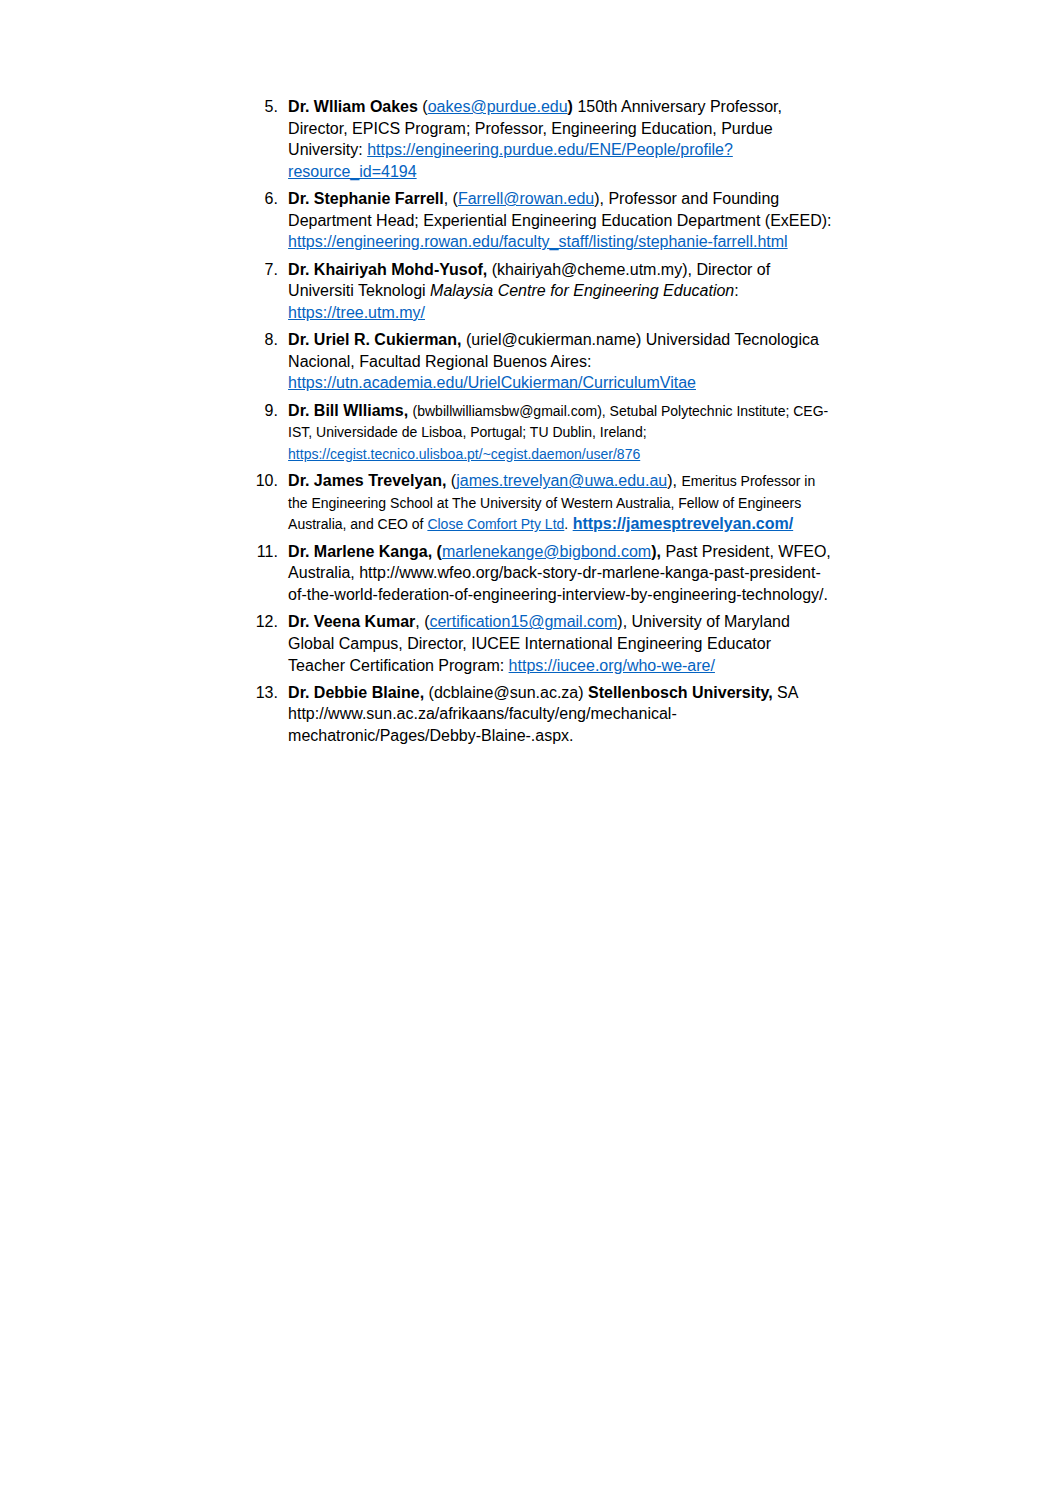Dr. Wlliam Oakes (oakes@purdue.edu) 150th Anniversary Professor, Director, EPICS Program; Professor, Engineering Education, Purdue University: https://engineering.purdue.edu/ENE/People/profile?resource_id=4194
Dr. Stephanie Farrell, (Farrell@rowan.edu), Professor and Founding Department Head; Experiential Engineering Education Department (ExEED): https://engineering.rowan.edu/faculty_staff/listing/stephanie-farrell.html
Dr. Khairiyah Mohd-Yusof, (khairiyah@cheme.utm.my), Director of Universiti Teknologi Malaysia Centre for Engineering Education: https://tree.utm.my/
Dr. Uriel R. Cukierman, (uriel@cukierman.name) Universidad Tecnologica Nacional, Facultad Regional Buenos Aires: https://utn.academia.edu/UrielCukierman/CurriculumVitae
Dr. Bill Wlliams, (bwbillwilliamsbw@gmail.com), Setubal Polytechnic Institute; CEG-IST, Universidade de Lisboa, Portugal; TU Dublin, Ireland;
https://cegist.tecnico.ulisboa.pt/~cegist.daemon/user/876
Dr. James Trevelyan, (james.trevelyan@uwa.edu.au), Emeritus Professor in the Engineering School at The University of Western Australia, Fellow of Engineers Australia, and CEO of Close Comfort Pty Ltd. https://jamesptrevelyan.com/
Dr. Marlene Kanga, (marlenekange@bigbond.com), Past President, WFEO, Australia, http://www.wfeo.org/back-story-dr-marlene-kanga-past-president-of-the-world-federation-of-engineering-interview-by-engineering-technology/.
Dr. Veena Kumar, (certification15@gmail.com), University of Maryland Global Campus, Director, IUCEE International Engineering Educator Teacher Certification Program: https://iucee.org/who-we-are/
Dr. Debbie Blaine, (dcblaine@sun.ac.za) Stellenbosch University, SA http://www.sun.ac.za/afrikaans/faculty/eng/mechanical-mechatronic/Pages/Debby-Blaine-.aspx.